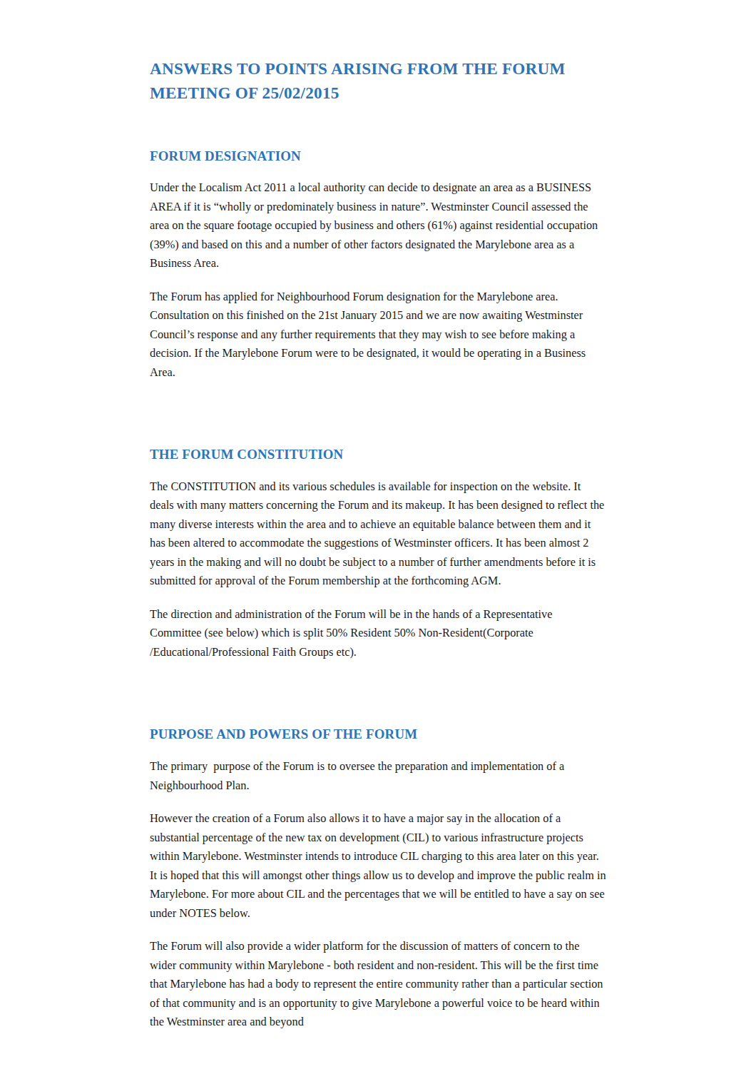Answers to points arising from the Forum meeting of 25/02/2015
Forum Designation
Under the Localism Act 2011 a local authority can decide to designate an area as a BUSINESS AREA if it is “wholly or predominately business in nature”. Westminster Council assessed the area on the square footage occupied by business and others (61%) against residential occupation (39%) and based on this and a number of other factors designated the Marylebone area as a Business Area.
The Forum has applied for Neighbourhood Forum designation for the Marylebone area. Consultation on this finished on the 21st January 2015 and we are now awaiting Westminster Council’s response and any further requirements that they may wish to see before making a decision. If the Marylebone Forum were to be designated, it would be operating in a Business Area.
The Forum Constitution
The CONSTITUTION and its various schedules is available for inspection on the website. It deals with many matters concerning the Forum and its makeup. It has been designed to reflect the many diverse interests within the area and to achieve an equitable balance between them and it has been altered to accommodate the suggestions of Westminster officers. It has been almost 2 years in the making and will no doubt be subject to a number of further amendments before it is submitted for approval of the Forum membership at the forthcoming AGM.
The direction and administration of the Forum will be in the hands of a Representative Committee (see below) which is split 50% Resident 50% Non-Resident(Corporate /Educational/Professional Faith Groups etc).
Purpose and Powers of the Forum
The primary purpose of the Forum is to oversee the preparation and implementation of a Neighbourhood Plan.
However the creation of a Forum also allows it to have a major say in the allocation of a substantial percentage of the new tax on development (CIL) to various infrastructure projects within Marylebone. Westminster intends to introduce CIL charging to this area later on this year. It is hoped that this will amongst other things allow us to develop and improve the public realm in Marylebone. For more about CIL and the percentages that we will be entitled to have a say on see under NOTES below.
The Forum will also provide a wider platform for the discussion of matters of concern to the wider community within Marylebone - both resident and non-resident. This will be the first time that Marylebone has had a body to represent the entire community rather than a particular section of that community and is an opportunity to give Marylebone a powerful voice to be heard within the Westminster area and beyond